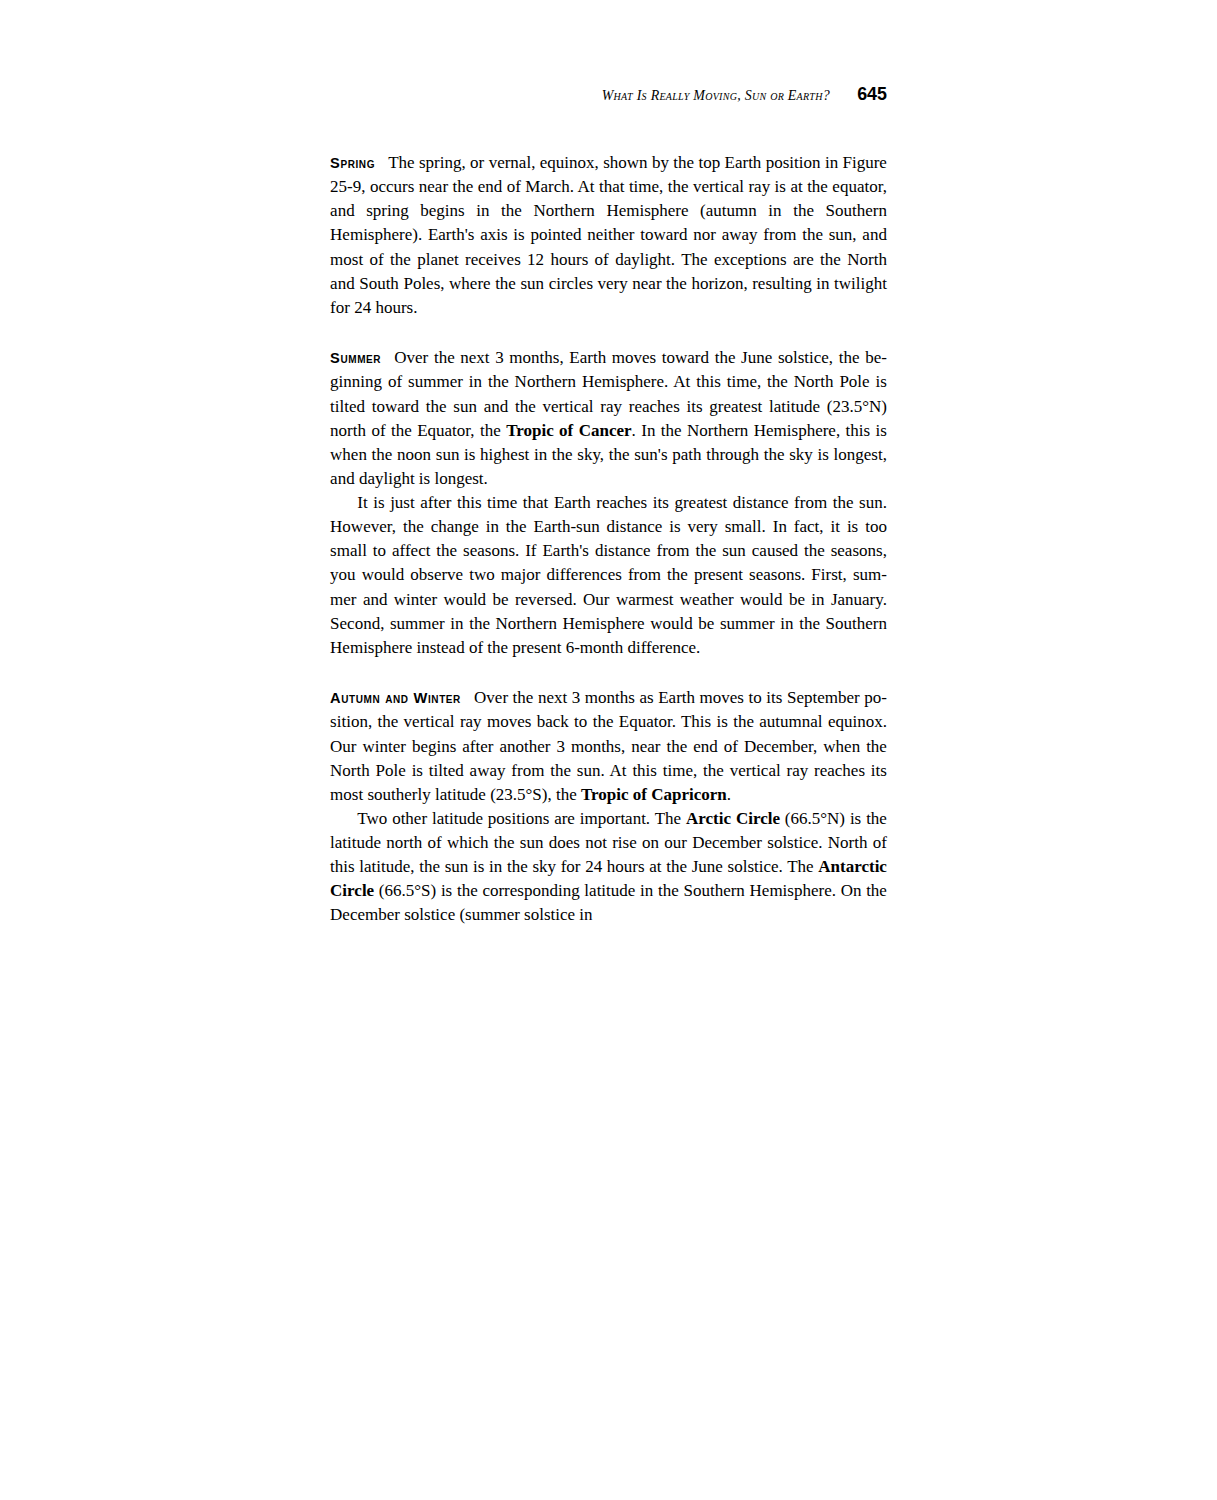What Is Really Moving, Sun or Earth? 645
Spring The spring, or vernal, equinox, shown by the top Earth position in Figure 25-9, occurs near the end of March. At that time, the vertical ray is at the equator, and spring begins in the Northern Hemisphere (autumn in the Southern Hemisphere). Earth's axis is pointed neither toward nor away from the sun, and most of the planet receives 12 hours of daylight. The exceptions are the North and South Poles, where the sun circles very near the horizon, resulting in twilight for 24 hours.
Summer Over the next 3 months, Earth moves toward the June solstice, the beginning of summer in the Northern Hemisphere. At this time, the North Pole is tilted toward the sun and the vertical ray reaches its greatest latitude (23.5°N) north of the Equator, the Tropic of Cancer. In the Northern Hemisphere, this is when the noon sun is highest in the sky, the sun's path through the sky is longest, and daylight is longest.
It is just after this time that Earth reaches its greatest distance from the sun. However, the change in the Earth-sun distance is very small. In fact, it is too small to affect the seasons. If Earth's distance from the sun caused the seasons, you would observe two major differences from the present seasons. First, summer and winter would be reversed. Our warmest weather would be in January. Second, summer in the Northern Hemisphere would be summer in the Southern Hemisphere instead of the present 6-month difference.
Autumn and Winter Over the next 3 months as Earth moves to its September position, the vertical ray moves back to the Equator. This is the autumnal equinox. Our winter begins after another 3 months, near the end of December, when the North Pole is tilted away from the sun. At this time, the vertical ray reaches its most southerly latitude (23.5°S), the Tropic of Capricorn.
Two other latitude positions are important. The Arctic Circle (66.5°N) is the latitude north of which the sun does not rise on our December solstice. North of this latitude, the sun is in the sky for 24 hours at the June solstice. The Antarctic Circle (66.5°S) is the corresponding latitude in the Southern Hemisphere. On the December solstice (summer solstice in